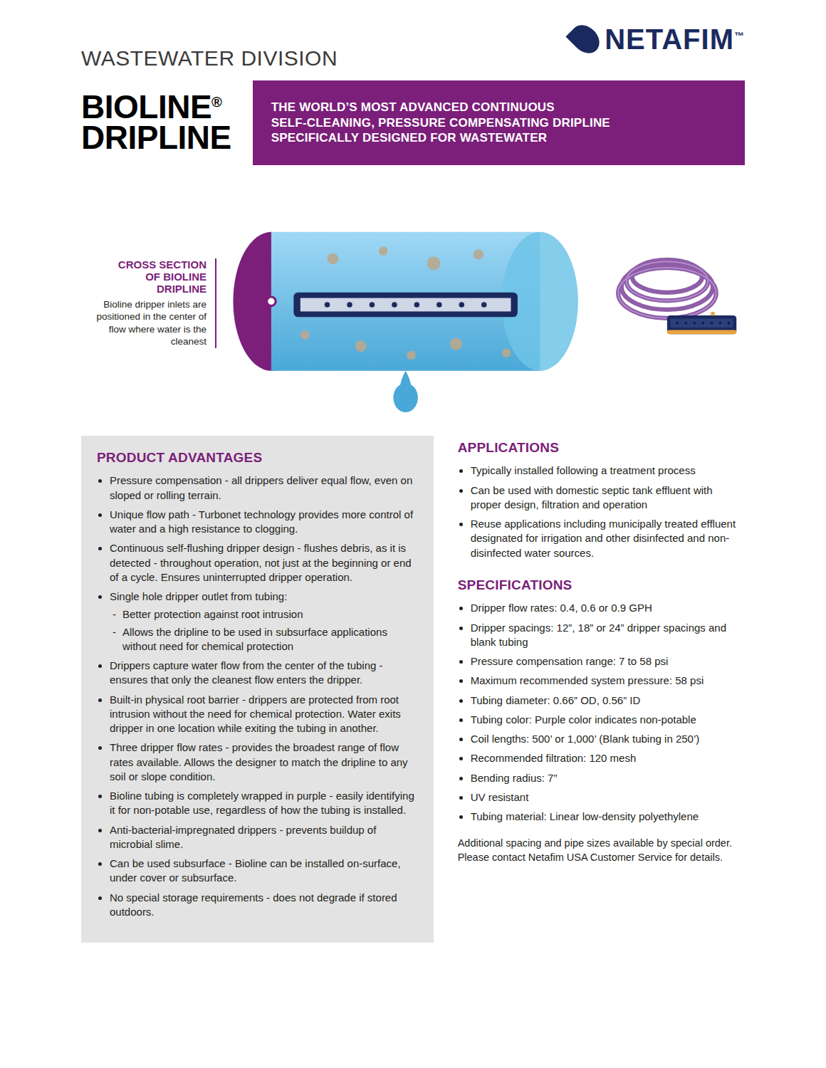Wastewater Division
NETAFIM™
Bioline®
Dripline
The world’s most advanced continuous
self-cleaning, pressure compensating dripline
specifically designed for wastewater
Cross section
of Bioline
dripline Bioline dripper inlets are positioned in the center of flow where water is the cleanest
Product Advantages
Pressure compensation - all drippers deliver equal flow, even on sloped or rolling terrain.
Unique flow path - Turbonet technology provides more control of water and a high resistance to clogging.
Continuous self-flushing dripper design - flushes debris, as it is detected - throughout operation, not just at the beginning or end of a cycle. Ensures uninterrupted dripper operation.
Single hole dripper outlet from tubing:
Better protection against root intrusion
Allows the dripline to be used in subsurface applications without need for chemical protection
Drippers capture water flow from the center of the tubing - ensures that only the cleanest flow enters the dripper.
Built-in physical root barrier - drippers are protected from root intrusion without the need for chemical protection. Water exits dripper in one location while exiting the tubing in another.
Three dripper flow rates - provides the broadest range of flow rates available. Allows the designer to match the dripline to any soil or slope condition.
Bioline tubing is completely wrapped in purple - easily identifying it for non-potable use, regardless of how the tubing is installed.
Anti-bacterial-impregnated drippers - prevents buildup of microbial slime.
Can be used subsurface - Bioline can be installed on-surface, under cover or subsurface.
No special storage requirements - does not degrade if stored outdoors.
Applications
Typically installed following a treatment process
Can be used with domestic septic tank effluent with proper design, filtration and operation
Reuse applications including municipally treated effluent designated for irrigation and other disinfected and non-disinfected water sources.
Specifications
Dripper flow rates: 0.4, 0.6 or 0.9 GPH
Dripper spacings: 12”, 18” or 24” dripper spacings and blank tubing
Pressure compensation range: 7 to 58 psi
Maximum recommended system pressure: 58 psi
Tubing diameter: 0.66” OD, 0.56” ID
Tubing color: Purple color indicates non-potable
Coil lengths: 500’ or 1,000’ (Blank tubing in 250’)
Recommended filtration: 120 mesh
Bending radius: 7”
UV resistant
Tubing material: Linear low-density polyethylene
Additional spacing and pipe sizes available by special order. Please contact Netafim USA Customer Service for details.